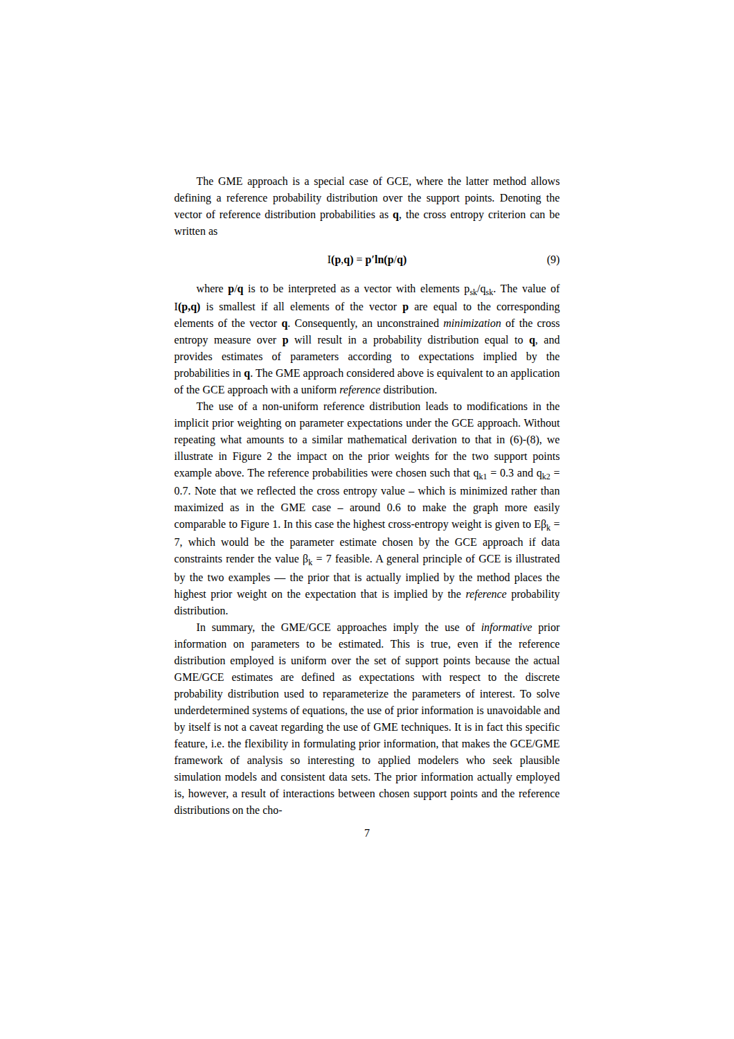The GME approach is a special case of GCE, where the latter method allows defining a reference probability distribution over the support points. Denoting the vector of reference distribution probabilities as q, the cross entropy criterion can be written as
I(p,q) = p′ln(p/q) (9)
where p/q is to be interpreted as a vector with elements psk/qsk. The value of I(p,q) is smallest if all elements of the vector p are equal to the corresponding elements of the vector q. Consequently, an unconstrained minimization of the cross entropy measure over p will result in a probability distribution equal to q, and provides estimates of parameters according to expectations implied by the probabilities in q. The GME approach considered above is equivalent to an application of the GCE approach with a uniform reference distribution.
The use of a non-uniform reference distribution leads to modifications in the implicit prior weighting on parameter expectations under the GCE approach. Without repeating what amounts to a similar mathematical derivation to that in (6)-(8), we illustrate in Figure 2 the impact on the prior weights for the two support points example above. The reference probabilities were chosen such that qk1 = 0.3 and qk2 = 0.7. Note that we reflected the cross entropy value – which is minimized rather than maximized as in the GME case – around 0.6 to make the graph more easily comparable to Figure 1. In this case the highest cross-entropy weight is given to Eβk = 7, which would be the parameter estimate chosen by the GCE approach if data constraints render the value βk = 7 feasible. A general principle of GCE is illustrated by the two examples — the prior that is actually implied by the method places the highest prior weight on the expectation that is implied by the reference probability distribution.
In summary, the GME/GCE approaches imply the use of informative prior information on parameters to be estimated. This is true, even if the reference distribution employed is uniform over the set of support points because the actual GME/GCE estimates are defined as expectations with respect to the discrete probability distribution used to reparameterize the parameters of interest. To solve underdetermined systems of equations, the use of prior information is unavoidable and by itself is not a caveat regarding the use of GME techniques. It is in fact this specific feature, i.e. the flexibility in formulating prior information, that makes the GCE/GME framework of analysis so interesting to applied modelers who seek plausible simulation models and consistent data sets. The prior information actually employed is, however, a result of interactions between chosen support points and the reference distributions on the cho-
7